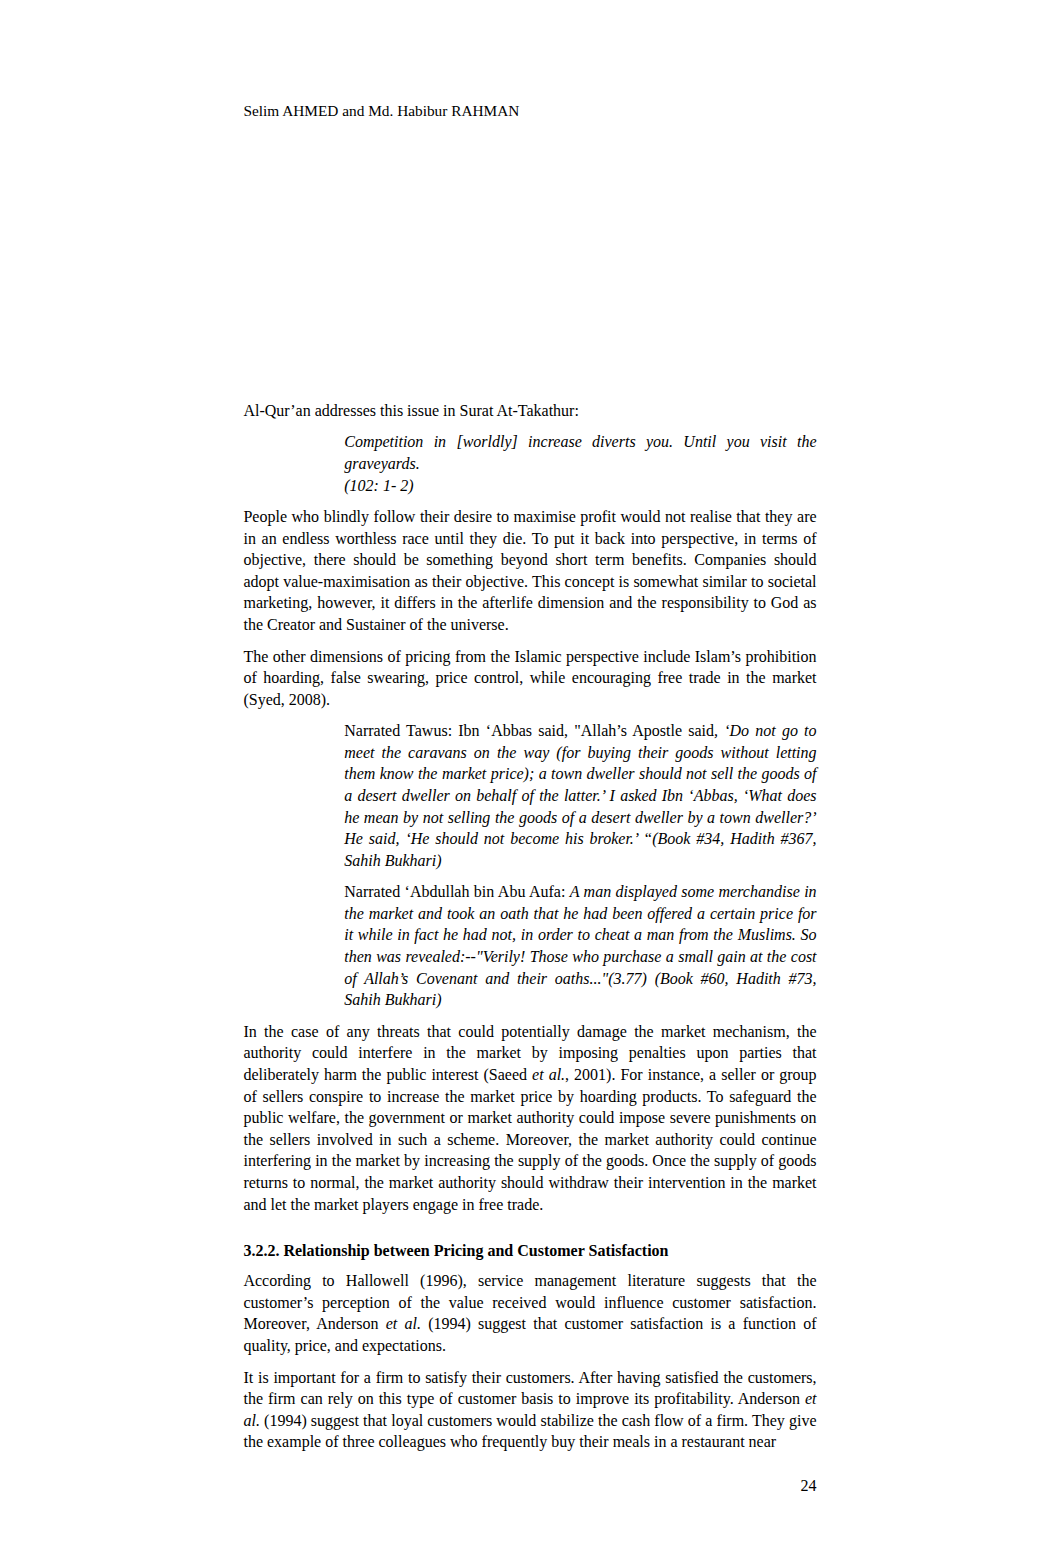Selim AHMED and Md. Habibur RAHMAN
Al-Qur’an addresses this issue in Surat At-Takathur:
Competition in [worldly] increase diverts you. Until you visit the graveyards.
(102: 1- 2)
People who blindly follow their desire to maximise profit would not realise that they are in an endless worthless race until they die. To put it back into perspective, in terms of objective, there should be something beyond short term benefits. Companies should adopt value-maximisation as their objective. This concept is somewhat similar to societal marketing, however, it differs in the afterlife dimension and the responsibility to God as the Creator and Sustainer of the universe.
The other dimensions of pricing from the Islamic perspective include Islam’s prohibition of hoarding, false swearing, price control, while encouraging free trade in the market (Syed, 2008).
Narrated Tawus: Ibn ‘Abbas said, "Allah’s Apostle said, ‘Do not go to meet the caravans on the way (for buying their goods without letting them know the market price); a town dweller should not sell the goods of a desert dweller on behalf of the latter.’ I asked Ibn ‘Abbas, ‘What does he mean by not selling the goods of a desert dweller by a town dweller?’ He said, ‘He should not become his broker.’ “(Book #34, Hadith #367, Sahih Bukhari)
Narrated ‘Abdullah bin Abu Aufa: A man displayed some merchandise in the market and took an oath that he had been offered a certain price for it while in fact he had not, in order to cheat a man from the Muslims. So then was revealed:--"Verily! Those who purchase a small gain at the cost of Allah’s Covenant and their oaths..."(3.77) (Book #60, Hadith #73, Sahih Bukhari)
In the case of any threats that could potentially damage the market mechanism, the authority could interfere in the market by imposing penalties upon parties that deliberately harm the public interest (Saeed et al., 2001). For instance, a seller or group of sellers conspire to increase the market price by hoarding products. To safeguard the public welfare, the government or market authority could impose severe punishments on the sellers involved in such a scheme. Moreover, the market authority could continue interfering in the market by increasing the supply of the goods. Once the supply of goods returns to normal, the market authority should withdraw their intervention in the market and let the market players engage in free trade.
3.2.2. Relationship between Pricing and Customer Satisfaction
According to Hallowell (1996), service management literature suggests that the customer’s perception of the value received would influence customer satisfaction. Moreover, Anderson et al. (1994) suggest that customer satisfaction is a function of quality, price, and expectations.
It is important for a firm to satisfy their customers. After having satisfied the customers, the firm can rely on this type of customer basis to improve its profitability. Anderson et al. (1994) suggest that loyal customers would stabilize the cash flow of a firm. They give the example of three colleagues who frequently buy their meals in a restaurant near
24